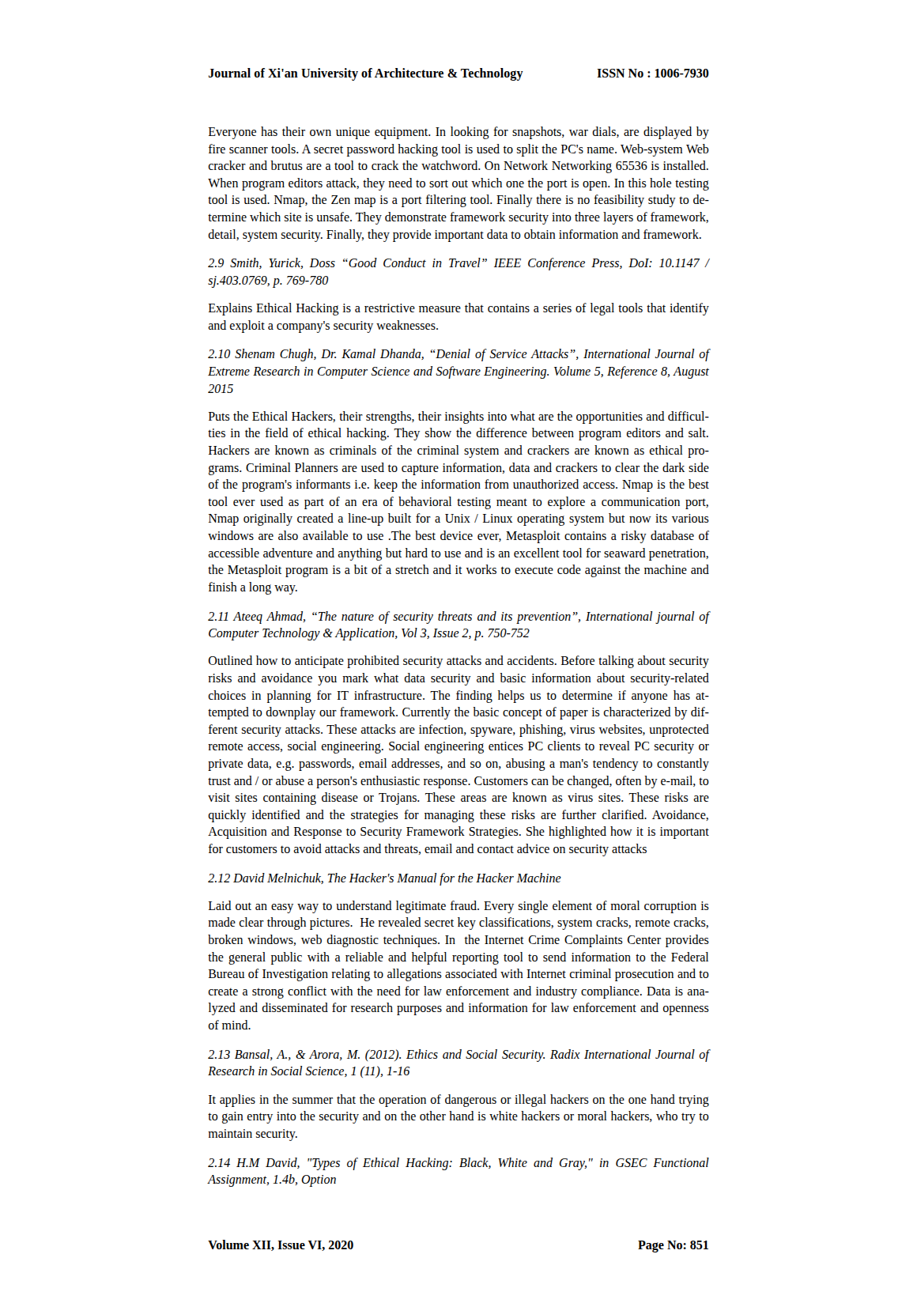Journal of Xi'an University of Architecture & Technology
ISSN No : 1006-7930
Everyone has their own unique equipment. In looking for snapshots, war dials, are displayed by fire scanner tools. A secret password hacking tool is used to split the PC's name. Web-system Web cracker and brutus are a tool to crack the watchword. On Network Networking 65536 is installed. When program editors attack, they need to sort out which one the port is open. In this hole testing tool is used. Nmap, the Zen map is a port filtering tool. Finally there is no feasibility study to determine which site is unsafe. They demonstrate framework security into three layers of framework, detail, system security. Finally, they provide important data to obtain information and framework.
2.9 Smith, Yurick, Doss “Good Conduct in Travel” IEEE Conference Press, DoI: 10.1147 / sj.403.0769, p. 769-780
Explains Ethical Hacking is a restrictive measure that contains a series of legal tools that identify and exploit a company's security weaknesses.
2.10 Shenam Chugh, Dr. Kamal Dhanda, “Denial of Service Attacks”, International Journal of Extreme Research in Computer Science and Software Engineering. Volume 5, Reference 8, August 2015
Puts the Ethical Hackers, their strengths, their insights into what are the opportunities and difficulties in the field of ethical hacking. They show the difference between program editors and salt. Hackers are known as criminals of the criminal system and crackers are known as ethical programs. Criminal Planners are used to capture information, data and crackers to clear the dark side of the program's informants i.e. keep the information from unauthorized access. Nmap is the best tool ever used as part of an era of behavioral testing meant to explore a communication port, Nmap originally created a line-up built for a Unix / Linux operating system but now its various windows are also available to use .The best device ever, Metasploit contains a risky database of accessible adventure and anything but hard to use and is an excellent tool for seaward penetration, the Metasploit program is a bit of a stretch and it works to execute code against the machine and finish a long way.
2.11 Ateeq Ahmad, “The nature of security threats and its prevention”, International journal of Computer Technology & Application, Vol 3, Issue 2, p. 750-752
Outlined how to anticipate prohibited security attacks and accidents. Before talking about security risks and avoidance you mark what data security and basic information about security-related choices in planning for IT infrastructure. The finding helps us to determine if anyone has attempted to downplay our framework. Currently the basic concept of paper is characterized by different security attacks. These attacks are infection, spyware, phishing, virus websites, unprotected remote access, social engineering. Social engineering entices PC clients to reveal PC security or private data, e.g. passwords, email addresses, and so on, abusing a man's tendency to constantly trust and / or abuse a person's enthusiastic response. Customers can be changed, often by e-mail, to visit sites containing disease or Trojans. These areas are known as virus sites. These risks are quickly identified and the strategies for managing these risks are further clarified. Avoidance, Acquisition and Response to Security Framework Strategies. She highlighted how it is important for customers to avoid attacks and threats, email and contact advice on security attacks
2.12 David Melnichuk, The Hacker's Manual for the Hacker Machine
Laid out an easy way to understand legitimate fraud. Every single element of moral corruption is made clear through pictures. He revealed secret key classifications, system cracks, remote cracks, broken windows, web diagnostic techniques. In the Internet Crime Complaints Center provides the general public with a reliable and helpful reporting tool to send information to the Federal Bureau of Investigation relating to allegations associated with Internet criminal prosecution and to create a strong conflict with the need for law enforcement and industry compliance. Data is analyzed and disseminated for research purposes and information for law enforcement and openness of mind.
2.13 Bansal, A., & Arora, M. (2012). Ethics and Social Security. Radix International Journal of Research in Social Science, 1 (11), 1-16
It applies in the summer that the operation of dangerous or illegal hackers on the one hand trying to gain entry into the security and on the other hand is white hackers or moral hackers, who try to maintain security.
2.14 H.M David, "Types of Ethical Hacking: Black, White and Gray," in GSEC Functional Assignment, 1.4b, Option
Volume XII, Issue VI, 2020
Page No: 851